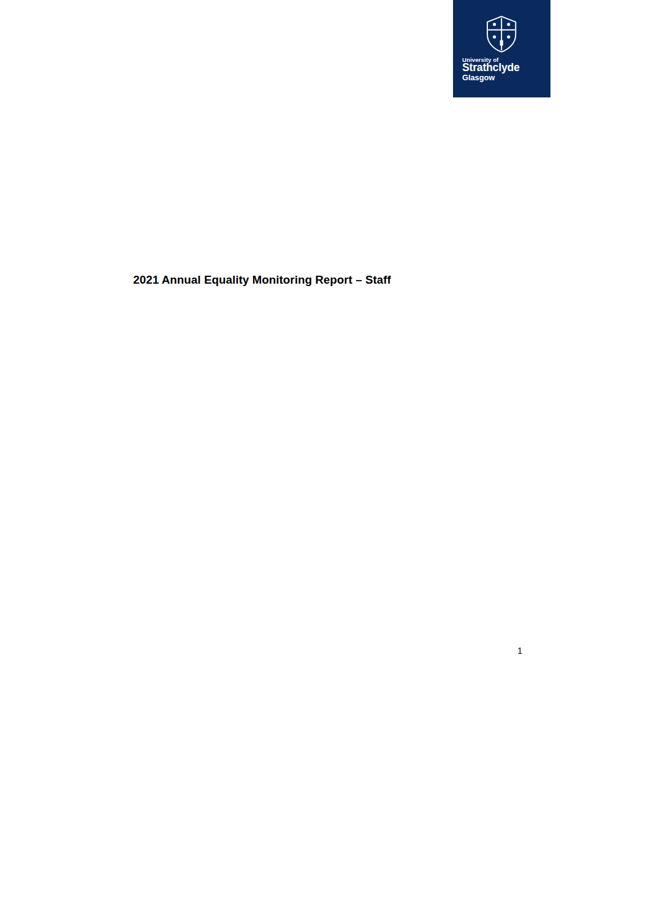University of Strathclyde Glasgow
2021 Annual Equality Monitoring Report – Staff
1